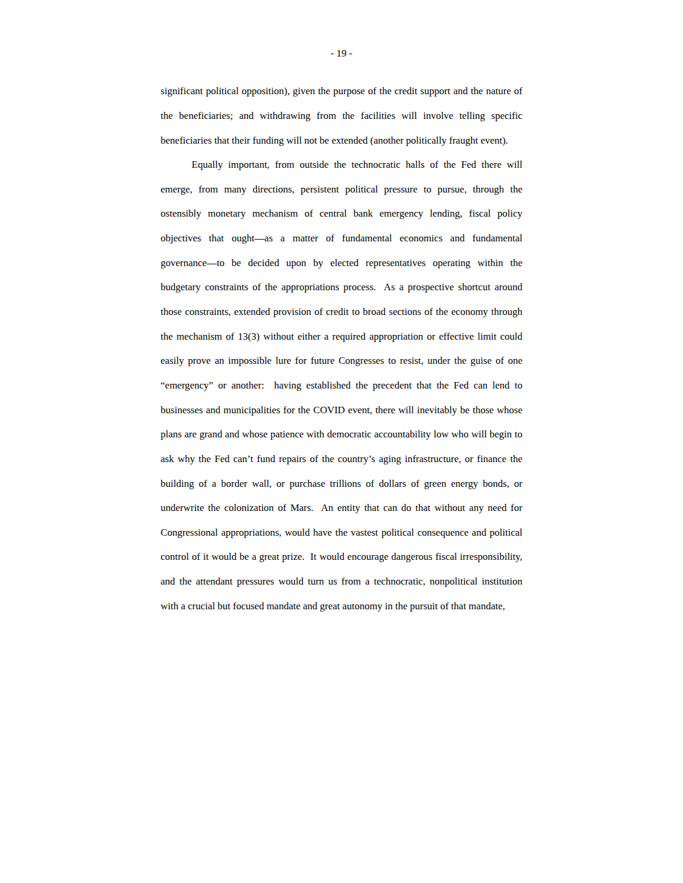- 19 -
significant political opposition), given the purpose of the credit support and the nature of the beneficiaries; and withdrawing from the facilities will involve telling specific beneficiaries that their funding will not be extended (another politically fraught event).
Equally important, from outside the technocratic halls of the Fed there will emerge, from many directions, persistent political pressure to pursue, through the ostensibly monetary mechanism of central bank emergency lending, fiscal policy objectives that ought—as a matter of fundamental economics and fundamental governance—to be decided upon by elected representatives operating within the budgetary constraints of the appropriations process. As a prospective shortcut around those constraints, extended provision of credit to broad sections of the economy through the mechanism of 13(3) without either a required appropriation or effective limit could easily prove an impossible lure for future Congresses to resist, under the guise of one “emergency” or another: having established the precedent that the Fed can lend to businesses and municipalities for the COVID event, there will inevitably be those whose plans are grand and whose patience with democratic accountability low who will begin to ask why the Fed can’t fund repairs of the country’s aging infrastructure, or finance the building of a border wall, or purchase trillions of dollars of green energy bonds, or underwrite the colonization of Mars. An entity that can do that without any need for Congressional appropriations, would have the vastest political consequence and political control of it would be a great prize. It would encourage dangerous fiscal irresponsibility, and the attendant pressures would turn us from a technocratic, nonpolitical institution with a crucial but focused mandate and great autonomy in the pursuit of that mandate,